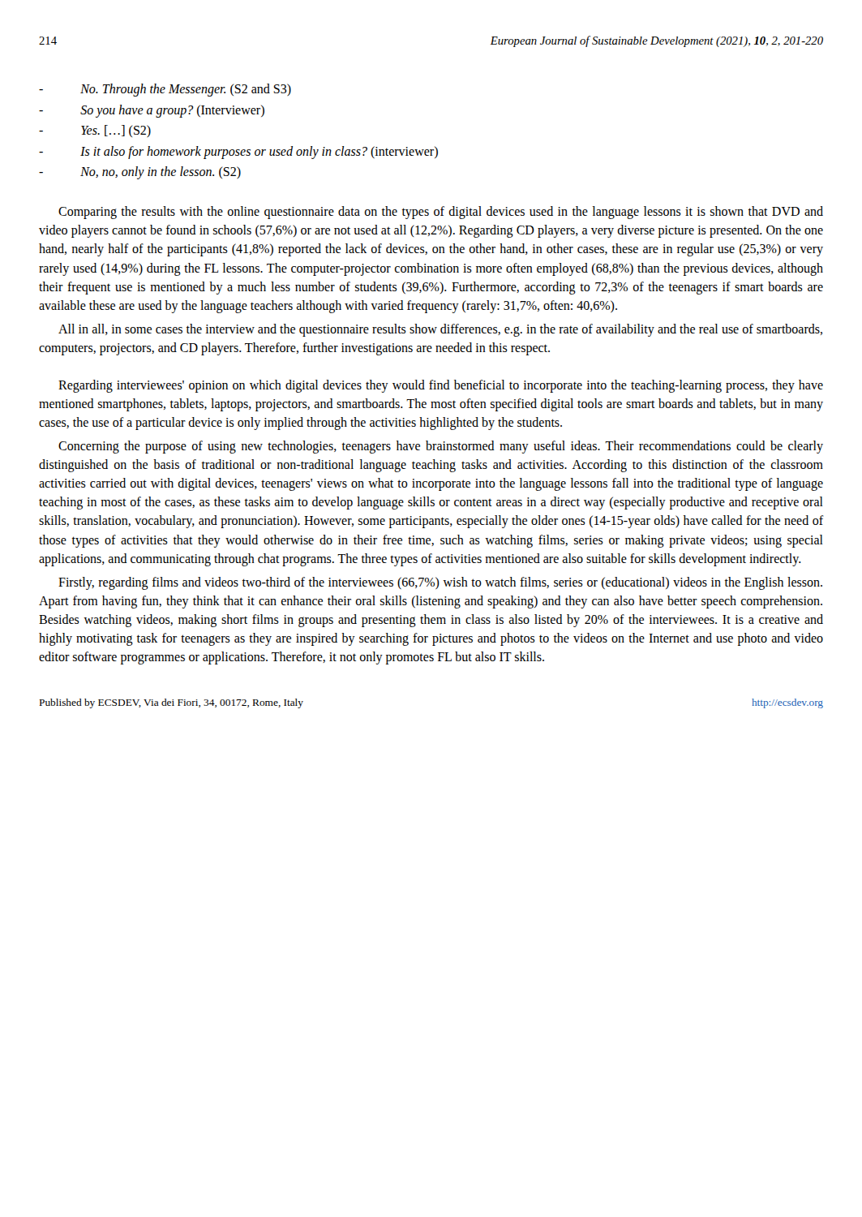214 European Journal of Sustainable Development (2021), 10, 2, 201-220
-No. Through the Messenger. (S2 and S3)
-So you have a group? (Interviewer)
-Yes. […] (S2)
-Is it also for homework purposes or used only in class? (interviewer)
-No, no, only in the lesson. (S2)
Comparing the results with the online questionnaire data on the types of digital devices used in the language lessons it is shown that DVD and video players cannot be found in schools (57,6%) or are not used at all (12,2%). Regarding CD players, a very diverse picture is presented. On the one hand, nearly half of the participants (41,8%) reported the lack of devices, on the other hand, in other cases, these are in regular use (25,3%) or very rarely used (14,9%) during the FL lessons. The computer-projector combination is more often employed (68,8%) than the previous devices, although their frequent use is mentioned by a much less number of students (39,6%). Furthermore, according to 72,3% of the teenagers if smart boards are available these are used by the language teachers although with varied frequency (rarely: 31,7%, often: 40,6%).
All in all, in some cases the interview and the questionnaire results show differences, e.g. in the rate of availability and the real use of smartboards, computers, projectors, and CD players. Therefore, further investigations are needed in this respect.
Regarding interviewees' opinion on which digital devices they would find beneficial to incorporate into the teaching-learning process, they have mentioned smartphones, tablets, laptops, projectors, and smartboards. The most often specified digital tools are smart boards and tablets, but in many cases, the use of a particular device is only implied through the activities highlighted by the students.
Concerning the purpose of using new technologies, teenagers have brainstormed many useful ideas. Their recommendations could be clearly distinguished on the basis of traditional or non-traditional language teaching tasks and activities. According to this distinction of the classroom activities carried out with digital devices, teenagers' views on what to incorporate into the language lessons fall into the traditional type of language teaching in most of the cases, as these tasks aim to develop language skills or content areas in a direct way (especially productive and receptive oral skills, translation, vocabulary, and pronunciation). However, some participants, especially the older ones (14-15-year olds) have called for the need of those types of activities that they would otherwise do in their free time, such as watching films, series or making private videos; using special applications, and communicating through chat programs. The three types of activities mentioned are also suitable for skills development indirectly.
Firstly, regarding films and videos two-third of the interviewees (66,7%) wish to watch films, series or (educational) videos in the English lesson. Apart from having fun, they think that it can enhance their oral skills (listening and speaking) and they can also have better speech comprehension. Besides watching videos, making short films in groups and presenting them in class is also listed by 20% of the interviewees. It is a creative and highly motivating task for teenagers as they are inspired by searching for pictures and photos to the videos on the Internet and use photo and video editor software programmes or applications. Therefore, it not only promotes FL but also IT skills.
Published by ECSDEV, Via dei Fiori, 34, 00172, Rome, Italy http://ecsdev.org